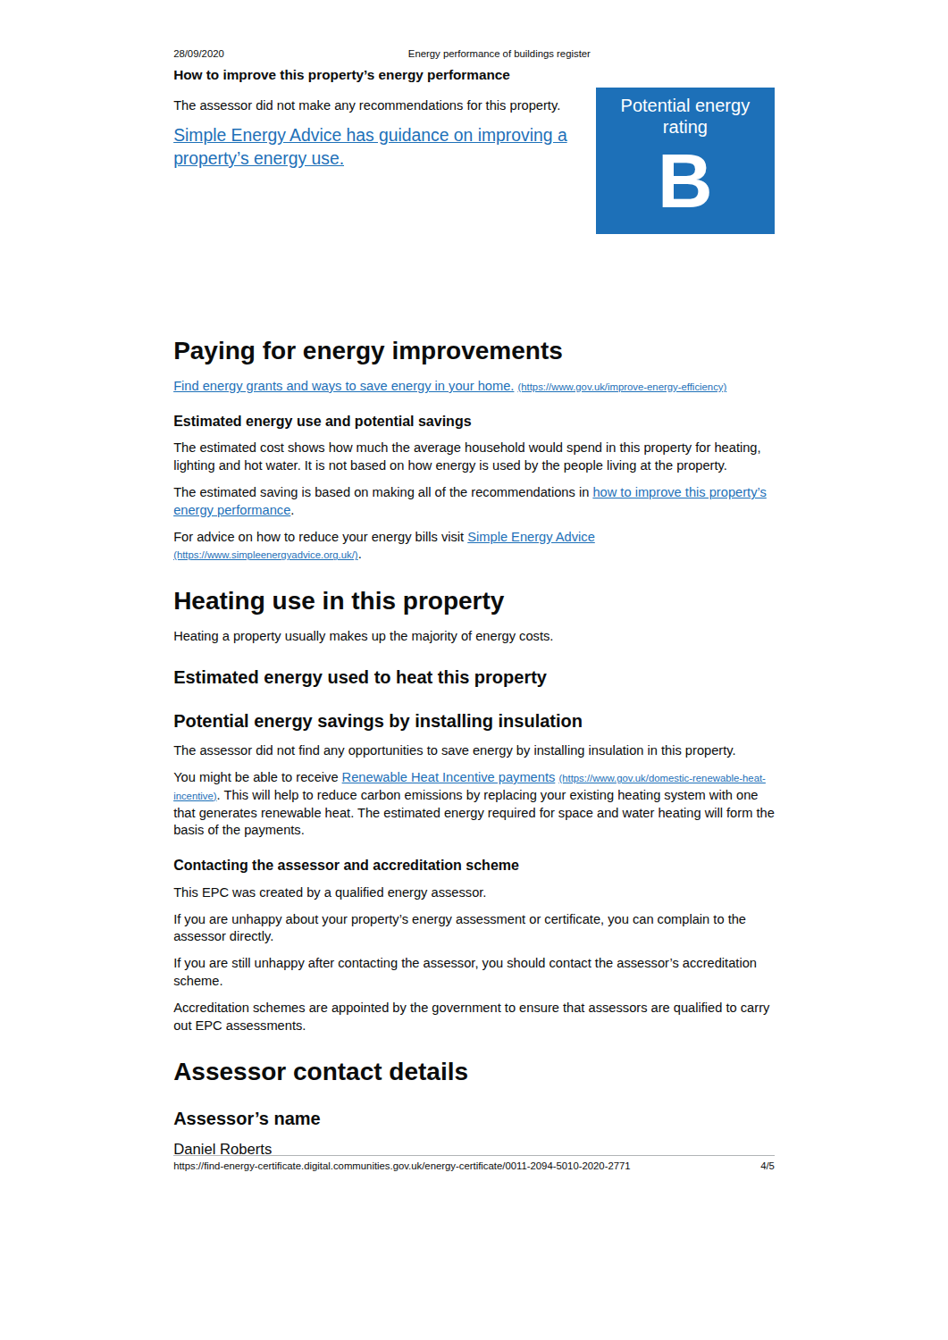28/09/2020
Energy performance of buildings register
How to improve this property’s energy performance
The assessor did not make any recommendations for this property.
Simple Energy Advice has guidance on improving a property’s energy use.
Potential energy rating
B
Paying for energy improvements
Find energy grants and ways to save energy in your home. (https://www.gov.uk/improve-energy-efficiency)
Estimated energy use and potential savings
The estimated cost shows how much the average household would spend in this property for heating, lighting and hot water. It is not based on how energy is used by the people living at the property.
The estimated saving is based on making all of the recommendations in how to improve this property’s energy performance.
For advice on how to reduce your energy bills visit Simple Energy Advice (https://www.simpleenergyadvice.org.uk/).
Heating use in this property
Heating a property usually makes up the majority of energy costs.
Estimated energy used to heat this property
Potential energy savings by installing insulation
The assessor did not find any opportunities to save energy by installing insulation in this property.
You might be able to receive Renewable Heat Incentive payments (https://www.gov.uk/domestic-renewable-heat-incentive). This will help to reduce carbon emissions by replacing your existing heating system with one that generates renewable heat. The estimated energy required for space and water heating will form the basis of the payments.
Contacting the assessor and accreditation scheme
This EPC was created by a qualified energy assessor.
If you are unhappy about your property’s energy assessment or certificate, you can complain to the assessor directly.
If you are still unhappy after contacting the assessor, you should contact the assessor’s accreditation scheme.
Accreditation schemes are appointed by the government to ensure that assessors are qualified to carry out EPC assessments.
Assessor contact details
Assessor’s name
Daniel Roberts
https://find-energy-certificate.digital.communities.gov.uk/energy-certificate/0011-2094-5010-2020-2771
4/5